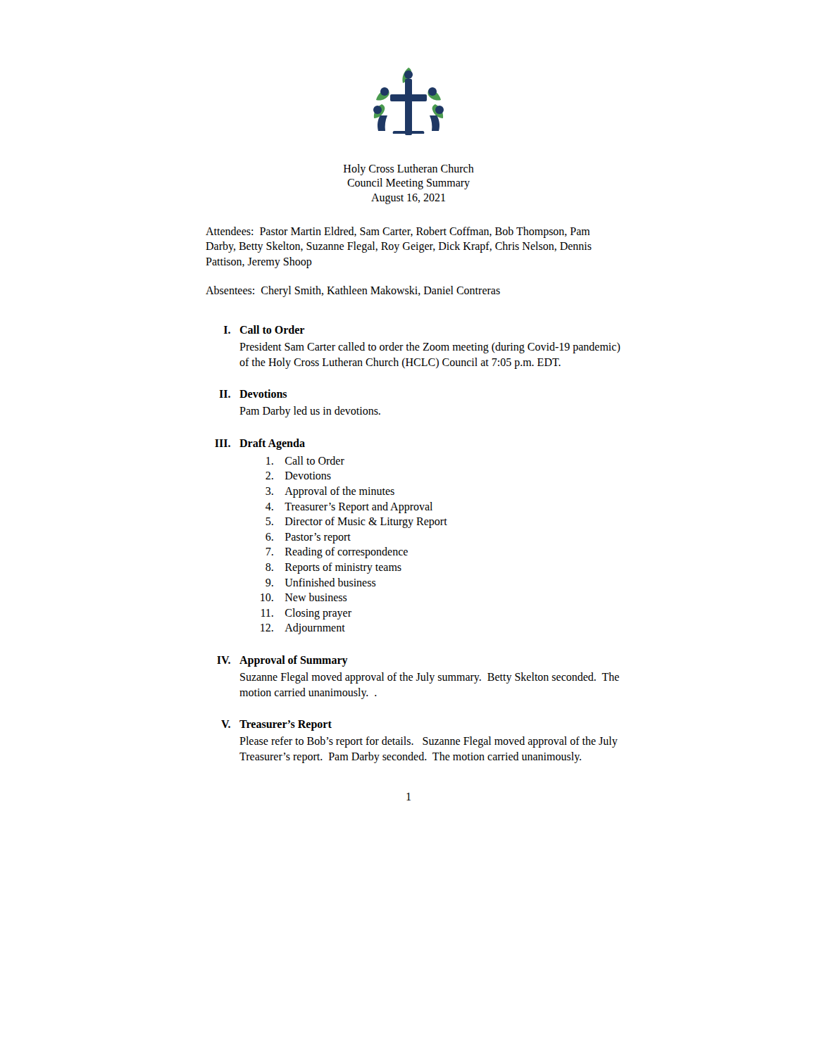Holy Cross Lutheran Church
Council Meeting Summary
August 16, 2021
Attendees: Pastor Martin Eldred, Sam Carter, Robert Coffman, Bob Thompson, Pam Darby, Betty Skelton, Suzanne Flegal, Roy Geiger, Dick Krapf, Chris Nelson, Dennis Pattison, Jeremy Shoop
Absentees: Cheryl Smith, Kathleen Makowski, Daniel Contreras
I.
Call to Order
President Sam Carter called to order the Zoom meeting (during Covid-19 pandemic) of the Holy Cross Lutheran Church (HCLC) Council at 7:05 p.m. EDT.
II.
Devotions
Pam Darby led us in devotions.
III.
Draft Agenda
Call to Order
Devotions
Approval of the minutes
Treasurer’s Report and Approval
Director of Music & Liturgy Report
Pastor’s report
Reading of correspondence
Reports of ministry teams
Unfinished business
New business
Closing prayer
Adjournment
IV.
Approval of Summary
Suzanne Flegal moved approval of the July summary. Betty Skelton seconded. The motion carried unanimously. .
V.
Treasurer’s Report
Please refer to Bob’s report for details. Suzanne Flegal moved approval of the July Treasurer’s report. Pam Darby seconded. The motion carried unanimously.
1